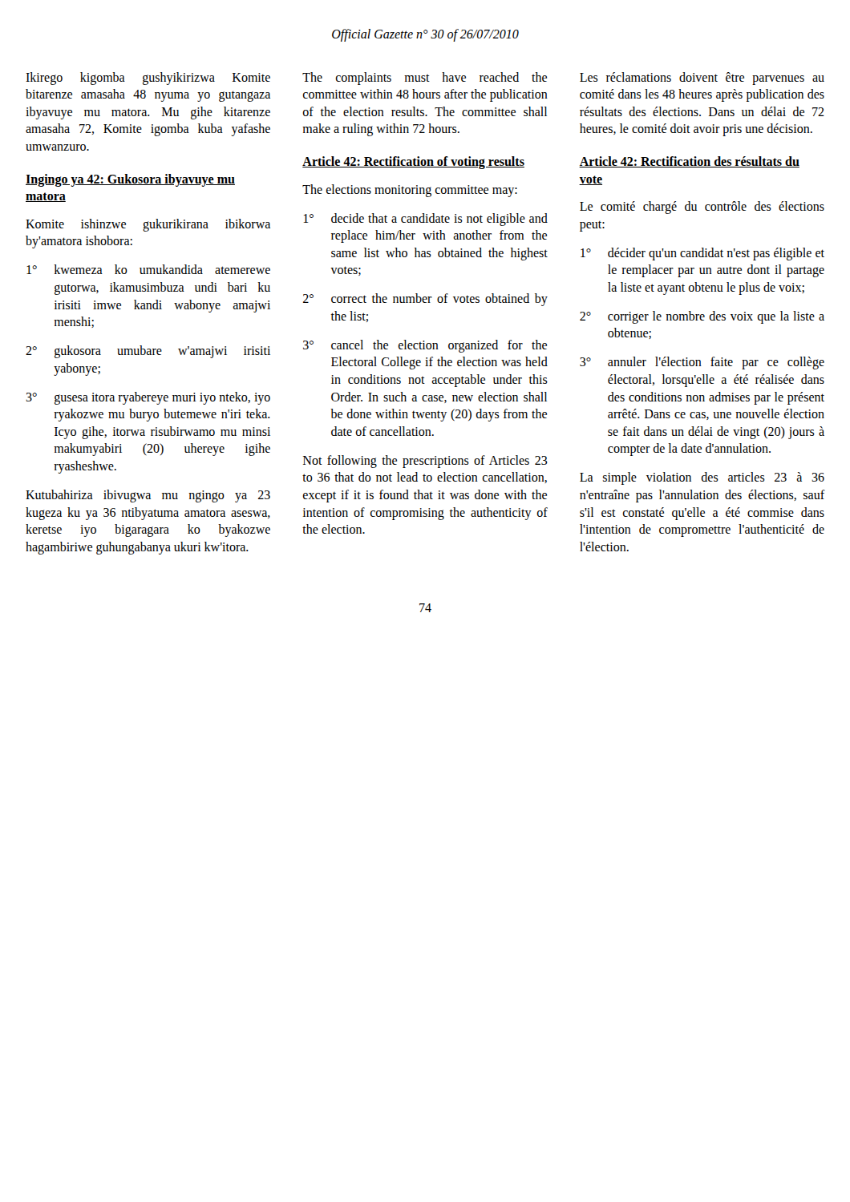Official Gazette n° 30 of 26/07/2010
Ikirego kigomba gushyikirizwa Komite bitarenze amasaha 48 nyuma yo gutangaza ibyavuye mu matora. Mu gihe kitarenze amasaha 72, Komite igomba kuba yafashe umwanzuro.
Ingingo ya 42: Gukosora ibyavuye mu matora
Komite ishinzwe gukurikirana ibikorwa by'amatora ishobora:
1° kwemeza ko umukandida atemerewe gutorwa, ikamusimbuza undi bari ku irisiti imwe kandi wabonye amajwi menshi;
2° gukosora umubare w'amajwi irisiti yabonye;
3° gusesa itora ryabereye muri iyo nteko, iyo ryakozwe mu buryo butemewe n'iri teka. Icyo gihe, itorwa risubirwamo mu minsi makumyabiri (20) uhereye igihe ryasheshwe.
Kutubahiriza ibivugwa mu ngingo ya 23 kugeza ku ya 36 ntibyatuma amatora aseswa, keretse iyo bigaragara ko byakozwe hagambiriwe guhungabanya ukuri kw'itora.
The complaints must have reached the committee within 48 hours after the publication of the election results. The committee shall make a ruling within 72 hours.
Article 42: Rectification of voting results
The elections monitoring committee may:
1° decide that a candidate is not eligible and replace him/her with another from the same list who has obtained the highest votes;
2° correct the number of votes obtained by the list;
3° cancel the election organized for the Electoral College if the election was held in conditions not acceptable under this Order. In such a case, new election shall be done within twenty (20) days from the date of cancellation.
Not following the prescriptions of Articles 23 to 36 that do not lead to election cancellation, except if it is found that it was done with the intention of compromising the authenticity of the election.
Les réclamations doivent être parvenues au comité dans les 48 heures après publication des résultats des élections. Dans un délai de 72 heures, le comité doit avoir pris une décision.
Article 42: Rectification des résultats du vote
Le comité chargé du contrôle des élections peut:
1° décider qu'un candidat n'est pas éligible et le remplacer par un autre dont il partage la liste et ayant obtenu le plus de voix;
2° corriger le nombre des voix que la liste a obtenue;
3° annuler l'élection faite par ce collège électoral, lorsqu'elle a été réalisée dans des conditions non admises par le présent arrêté. Dans ce cas, une nouvelle élection se fait dans un délai de vingt (20) jours à compter de la date d'annulation.
La simple violation des articles 23 à 36 n'entraîne pas l'annulation des élections, sauf s'il est constaté qu'elle a été commise dans l'intention de compromettre l'authenticité de l'élection.
74